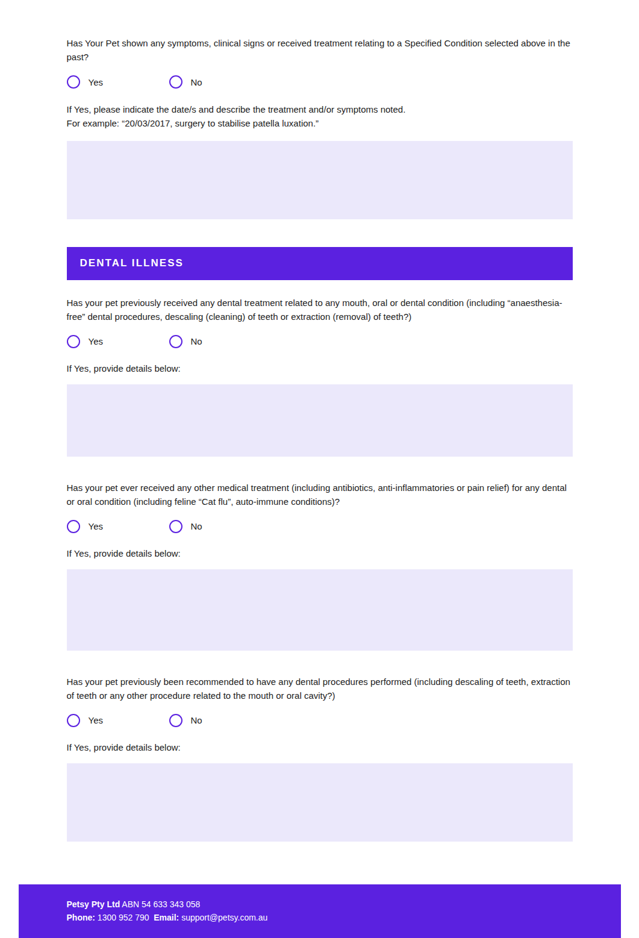Has Your Pet shown any symptoms, clinical signs or received treatment relating to a Specified Condition selected above in the past?
Yes No
If Yes, please indicate the date/s and describe the treatment and/or symptoms noted.
For example: “20/03/2017, surgery to stabilise patella luxation.”
DENTAL ILLNESS
Has your pet previously received any dental treatment related to any mouth, oral or dental condition (including “anaesthesia-free” dental procedures, descaling (cleaning) of teeth or extraction (removal) of teeth?)
Yes No
If Yes, provide details below:
Has your pet ever received any other medical treatment (including antibiotics, anti-inflammatories or pain relief) for any dental or oral condition (including feline “Cat flu”, auto-immune conditions)?
Yes No
If Yes, provide details below:
Has your pet previously been recommended to have any dental procedures performed (including descaling of teeth, extraction of teeth or any other procedure related to the mouth or oral cavity?)
Yes No
If Yes, provide details below:
Petsy Pty Ltd ABN 54 633 343 058
Phone: 1300 952 790 Email: support@petsy.com.au